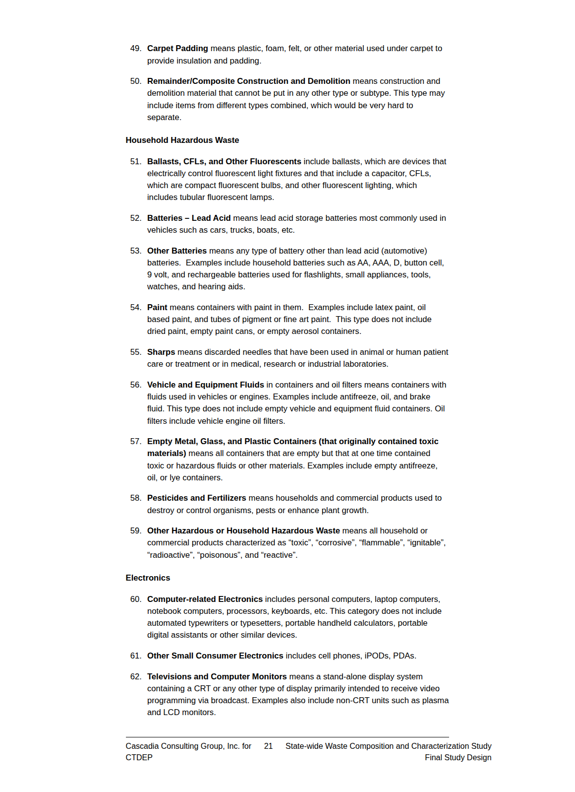49. Carpet Padding means plastic, foam, felt, or other material used under carpet to provide insulation and padding.
50. Remainder/Composite Construction and Demolition means construction and demolition material that cannot be put in any other type or subtype. This type may include items from different types combined, which would be very hard to separate.
Household Hazardous Waste
51. Ballasts, CFLs, and Other Fluorescents include ballasts, which are devices that electrically control fluorescent light fixtures and that include a capacitor, CFLs, which are compact fluorescent bulbs, and other fluorescent lighting, which includes tubular fluorescent lamps.
52. Batteries – Lead Acid means lead acid storage batteries most commonly used in vehicles such as cars, trucks, boats, etc.
53. Other Batteries means any type of battery other than lead acid (automotive) batteries. Examples include household batteries such as AA, AAA, D, button cell, 9 volt, and rechargeable batteries used for flashlights, small appliances, tools, watches, and hearing aids.
54. Paint means containers with paint in them. Examples include latex paint, oil based paint, and tubes of pigment or fine art paint. This type does not include dried paint, empty paint cans, or empty aerosol containers.
55. Sharps means discarded needles that have been used in animal or human patient care or treatment or in medical, research or industrial laboratories.
56. Vehicle and Equipment Fluids in containers and oil filters means containers with fluids used in vehicles or engines. Examples include antifreeze, oil, and brake fluid. This type does not include empty vehicle and equipment fluid containers. Oil filters include vehicle engine oil filters.
57. Empty Metal, Glass, and Plastic Containers (that originally contained toxic materials) means all containers that are empty but that at one time contained toxic or hazardous fluids or other materials. Examples include empty antifreeze, oil, or lye containers.
58. Pesticides and Fertilizers means households and commercial products used to destroy or control organisms, pests or enhance plant growth.
59. Other Hazardous or Household Hazardous Waste means all household or commercial products characterized as “toxic”, “corrosive”, “flammable”, “ignitable”, “radioactive”, “poisonous”, and “reactive”.
Electronics
60. Computer-related Electronics includes personal computers, laptop computers, notebook computers, processors, keyboards, etc. This category does not include automated typewriters or typesetters, portable handheld calculators, portable digital assistants or other similar devices.
61. Other Small Consumer Electronics includes cell phones, iPODs, PDAs.
62. Televisions and Computer Monitors means a stand-alone display system containing a CRT or any other type of display primarily intended to receive video programming via broadcast. Examples also include non-CRT units such as plasma and LCD monitors.
Cascadia Consulting Group, Inc. for
CTDEP
21
State-wide Waste Composition and Characterization Study
Final Study Design